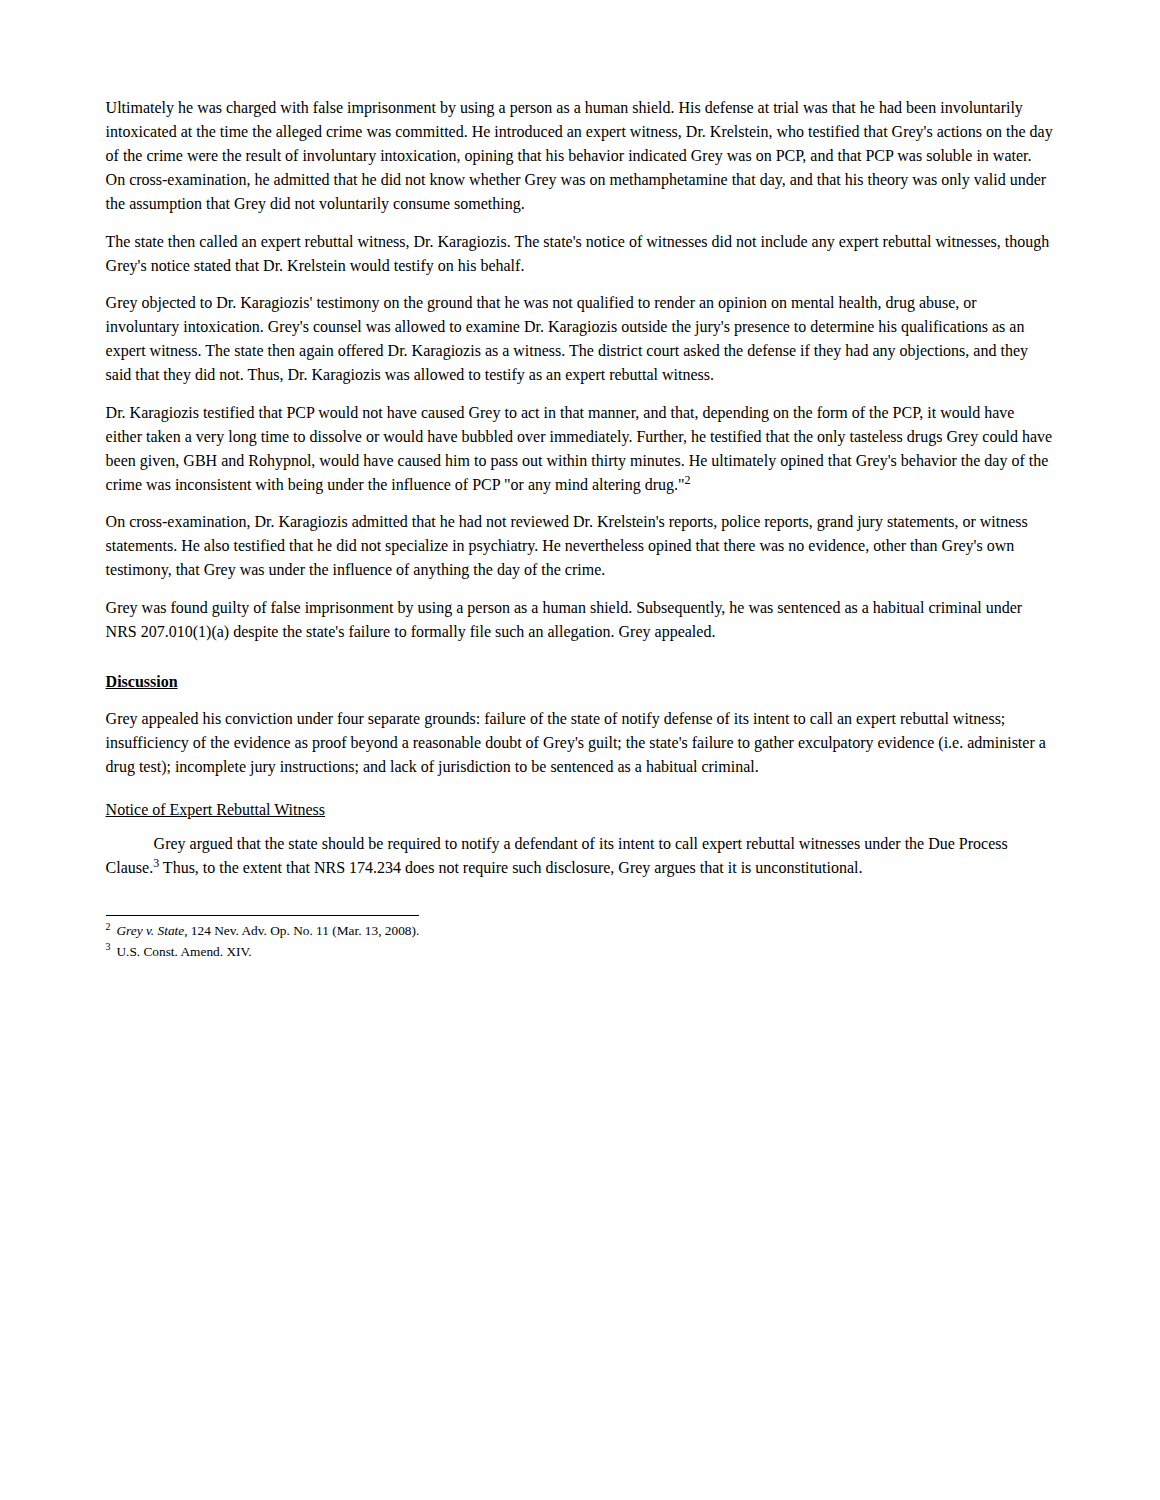Ultimately he was charged with false imprisonment by using a person as a human shield. His defense at trial was that he had been involuntarily intoxicated at the time the alleged crime was committed. He introduced an expert witness, Dr. Krelstein, who testified that Grey's actions on the day of the crime were the result of involuntary intoxication, opining that his behavior indicated Grey was on PCP, and that PCP was soluble in water. On cross-examination, he admitted that he did not know whether Grey was on methamphetamine that day, and that his theory was only valid under the assumption that Grey did not voluntarily consume something.
The state then called an expert rebuttal witness, Dr. Karagiozis. The state's notice of witnesses did not include any expert rebuttal witnesses, though Grey's notice stated that Dr. Krelstein would testify on his behalf.
Grey objected to Dr. Karagiozis' testimony on the ground that he was not qualified to render an opinion on mental health, drug abuse, or involuntary intoxication. Grey's counsel was allowed to examine Dr. Karagiozis outside the jury's presence to determine his qualifications as an expert witness. The state then again offered Dr. Karagiozis as a witness. The district court asked the defense if they had any objections, and they said that they did not. Thus, Dr. Karagiozis was allowed to testify as an expert rebuttal witness.
Dr. Karagiozis testified that PCP would not have caused Grey to act in that manner, and that, depending on the form of the PCP, it would have either taken a very long time to dissolve or would have bubbled over immediately. Further, he testified that the only tasteless drugs Grey could have been given, GBH and Rohypnol, would have caused him to pass out within thirty minutes. He ultimately opined that Grey's behavior the day of the crime was inconsistent with being under the influence of PCP "or any mind altering drug."2
On cross-examination, Dr. Karagiozis admitted that he had not reviewed Dr. Krelstein's reports, police reports, grand jury statements, or witness statements. He also testified that he did not specialize in psychiatry. He nevertheless opined that there was no evidence, other than Grey's own testimony, that Grey was under the influence of anything the day of the crime.
Grey was found guilty of false imprisonment by using a person as a human shield. Subsequently, he was sentenced as a habitual criminal under NRS 207.010(1)(a) despite the state's failure to formally file such an allegation. Grey appealed.
Discussion
Grey appealed his conviction under four separate grounds: failure of the state of notify defense of its intent to call an expert rebuttal witness; insufficiency of the evidence as proof beyond a reasonable doubt of Grey's guilt; the state's failure to gather exculpatory evidence (i.e. administer a drug test); incomplete jury instructions; and lack of jurisdiction to be sentenced as a habitual criminal.
Notice of Expert Rebuttal Witness
Grey argued that the state should be required to notify a defendant of its intent to call expert rebuttal witnesses under the Due Process Clause.3 Thus, to the extent that NRS 174.234 does not require such disclosure, Grey argues that it is unconstitutional.
2 Grey v. State, 124 Nev. Adv. Op. No. 11 (Mar. 13, 2008).
3 U.S. Const. Amend. XIV.